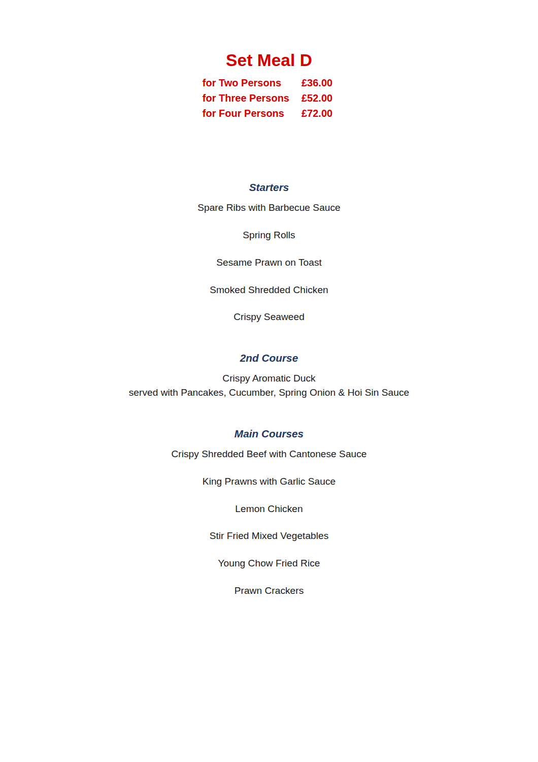Set Meal D
| for Two Persons | £36.00 |
| for Three Persons | £52.00 |
| for Four Persons | £72.00 |
Starters
Spare Ribs with Barbecue Sauce
Spring Rolls
Sesame Prawn on Toast
Smoked Shredded Chicken
Crispy Seaweed
2nd Course
Crispy Aromatic Duck
served with Pancakes, Cucumber, Spring Onion & Hoi Sin Sauce
Main Courses
Crispy Shredded Beef with Cantonese Sauce
King Prawns with Garlic Sauce
Lemon Chicken
Stir Fried Mixed Vegetables
Young Chow Fried Rice
Prawn Crackers